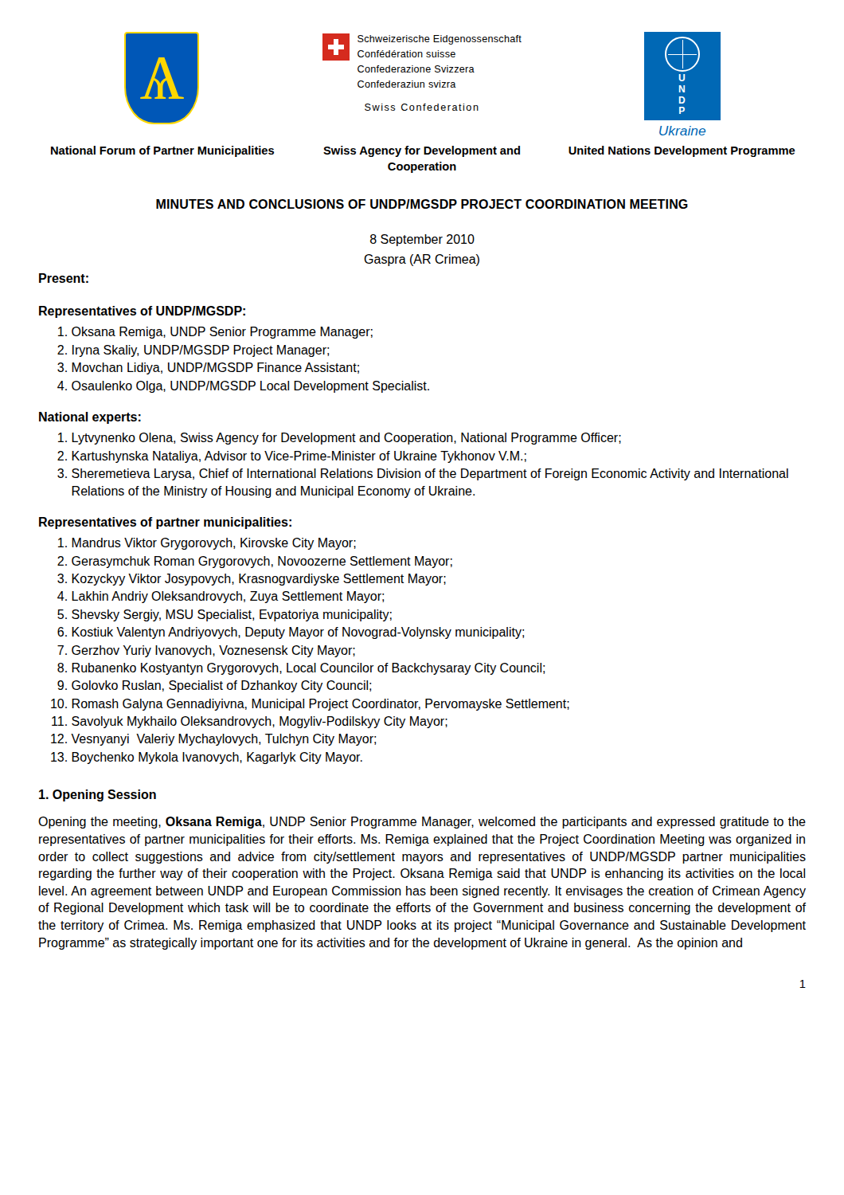Ѧ
Schweizerische Eidgenossenschaft
Confédération suisse
Confederazione Svizzera
Confederaziun svizra
Swiss Confederation
U
N
D
P
Ukraine
National Forum of Partner Municipalities
Swiss Agency for Development and Cooperation
United Nations Development Programme
MINUTES AND CONCLUSIONS OF UNDP/MGSDP PROJECT COORDINATION MEETING
8 September 2010
Gaspra (AR Crimea)
Present:
Representatives of UNDP/MGSDP:
Oksana Remiga, UNDP Senior Programme Manager;
Iryna Skaliy, UNDP/MGSDP Project Manager;
Movchan Lidiya, UNDP/MGSDP Finance Assistant;
Osaulenko Olga, UNDP/MGSDP Local Development Specialist.
National experts:
Lytvynenko Olena, Swiss Agency for Development and Cooperation, National Programme Officer;
Kartushynska Nataliya, Advisor to Vice-Prime-Minister of Ukraine Tykhonov V.M.;
Sheremetieva Larysa, Chief of International Relations Division of the Department of Foreign Economic Activity and International Relations of the Ministry of Housing and Municipal Economy of Ukraine.
Representatives of partner municipalities:
Mandrus Viktor Grygorovych, Kirovske City Mayor;
Gerasymchuk Roman Grygorovych, Novoozerne Settlement Mayor;
Kozyckyy Viktor Josypovych, Krasnogvardiyske Settlement Mayor;
Lakhin Andriy Oleksandrovych, Zuya Settlement Mayor;
Shevsky Sergiy, MSU Specialist, Evpatoriya municipality;
Kostiuk Valentyn Andriyovych, Deputy Mayor of Novograd-Volynsky municipality;
Gerzhov Yuriy Ivanovych, Voznesensk City Mayor;
Rubanenko Kostyantyn Grygorovych, Local Councilor of Backchysaray City Council;
Golovko Ruslan, Specialist of Dzhankoy City Council;
Romash Galyna Gennadiyivna, Municipal Project Coordinator, Pervomayske Settlement;
Savolyuk Mykhailo Oleksandrovych, Mogyliv-Podilskyy City Mayor;
Vesnyanyi Valeriy Mychaylovych, Tulchyn City Mayor;
Boychenko Mykola Ivanovych, Kagarlyk City Mayor.
1. Opening Session
Opening the meeting, Oksana Remiga, UNDP Senior Programme Manager, welcomed the participants and expressed gratitude to the representatives of partner municipalities for their efforts. Ms. Remiga explained that the Project Coordination Meeting was organized in order to collect suggestions and advice from city/settlement mayors and representatives of UNDP/MGSDP partner municipalities regarding the further way of their cooperation with the Project. Oksana Remiga said that UNDP is enhancing its activities on the local level. An agreement between UNDP and European Commission has been signed recently. It envisages the creation of Crimean Agency of Regional Development which task will be to coordinate the efforts of the Government and business concerning the development of the territory of Crimea. Ms. Remiga emphasized that UNDP looks at its project “Municipal Governance and Sustainable Development Programme” as strategically important one for its activities and for the development of Ukraine in general. As the opinion and
1